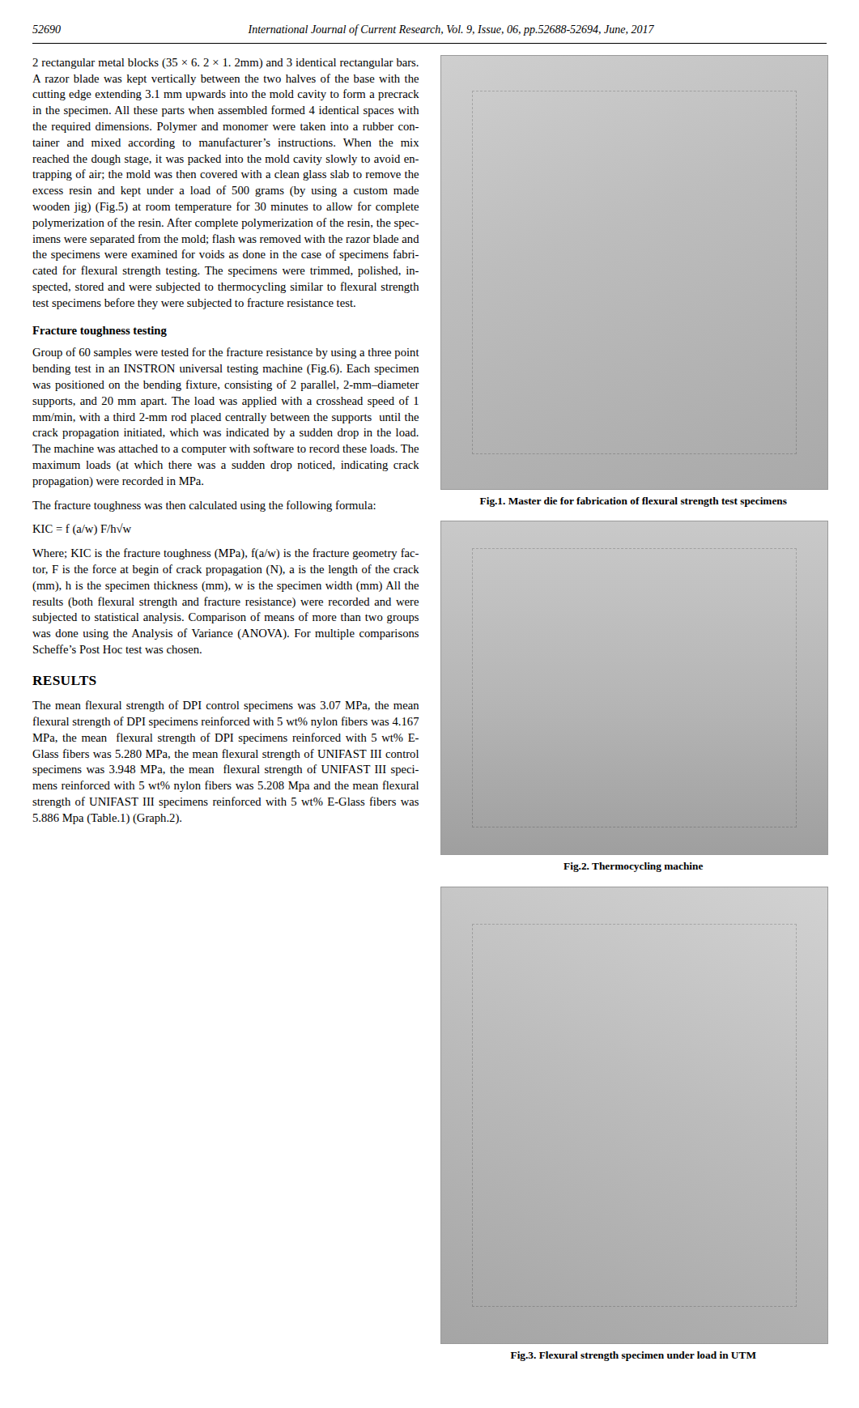52690 International Journal of Current Research, Vol. 9, Issue, 06, pp.52688-52694, June, 2017
2 rectangular metal blocks (35 × 6. 2 × 1. 2mm) and 3 identical rectangular bars. A razor blade was kept vertically between the two halves of the base with the cutting edge extending 3.1 mm upwards into the mold cavity to form a precrack in the specimen. All these parts when assembled formed 4 identical spaces with the required dimensions. Polymer and monomer were taken into a rubber container and mixed according to manufacturer’s instructions. When the mix reached the dough stage, it was packed into the mold cavity slowly to avoid entrapping of air; the mold was then covered with a clean glass slab to remove the excess resin and kept under a load of 500 grams (by using a custom made wooden jig) (Fig.5) at room temperature for 30 minutes to allow for complete polymerization of the resin. After complete polymerization of the resin, the specimens were separated from the mold; flash was removed with the razor blade and the specimens were examined for voids as done in the case of specimens fabricated for flexural strength testing. The specimens were trimmed, polished, inspected, stored and were subjected to thermocycling similar to flexural strength test specimens before they were subjected to fracture resistance test.
Fracture toughness testing
Group of 60 samples were tested for the fracture resistance by using a three point bending test in an INSTRON universal testing machine (Fig.6). Each specimen was positioned on the bending fixture, consisting of 2 parallel, 2-mm–diameter supports, and 20 mm apart. The load was applied with a crosshead speed of 1 mm/min, with a third 2-mm rod placed centrally between the supports until the crack propagation initiated, which was indicated by a sudden drop in the load. The machine was attached to a computer with software to record these loads. The maximum loads (at which there was a sudden drop noticed, indicating crack propagation) were recorded in MPa.
The fracture toughness was then calculated using the following formula:
KIC = f (a/w) F/h√w
Where; KIC is the fracture toughness (MPa), f(a/w) is the fracture geometry factor, F is the force at begin of crack propagation (N), a is the length of the crack (mm), h is the specimen thickness (mm), w is the specimen width (mm) All the results (both flexural strength and fracture resistance) were recorded and were subjected to statistical analysis. Comparison of means of more than two groups was done using the Analysis of Variance (ANOVA). For multiple comparisons Scheffe’s Post Hoc test was chosen.
RESULTS
The mean flexural strength of DPI control specimens was 3.07 MPa, the mean flexural strength of DPI specimens reinforced with 5 wt% nylon fibers was 4.167 MPa, the mean flexural strength of DPI specimens reinforced with 5 wt% E-Glass fibers was 5.280 MPa, the mean flexural strength of UNIFAST III control specimens was 3.948 MPa, the mean flexural strength of UNIFAST III specimens reinforced with 5 wt% nylon fibers was 5.208 Mpa and the mean flexural strength of UNIFAST III specimens reinforced with 5 wt% E-Glass fibers was 5.886 Mpa (Table.1) (Graph.2).
Fig.1. Master die for fabrication of flexural strength test specimens
Fig.2. Thermocycling machine
Fig.3. Flexural strength specimen under load in UTM